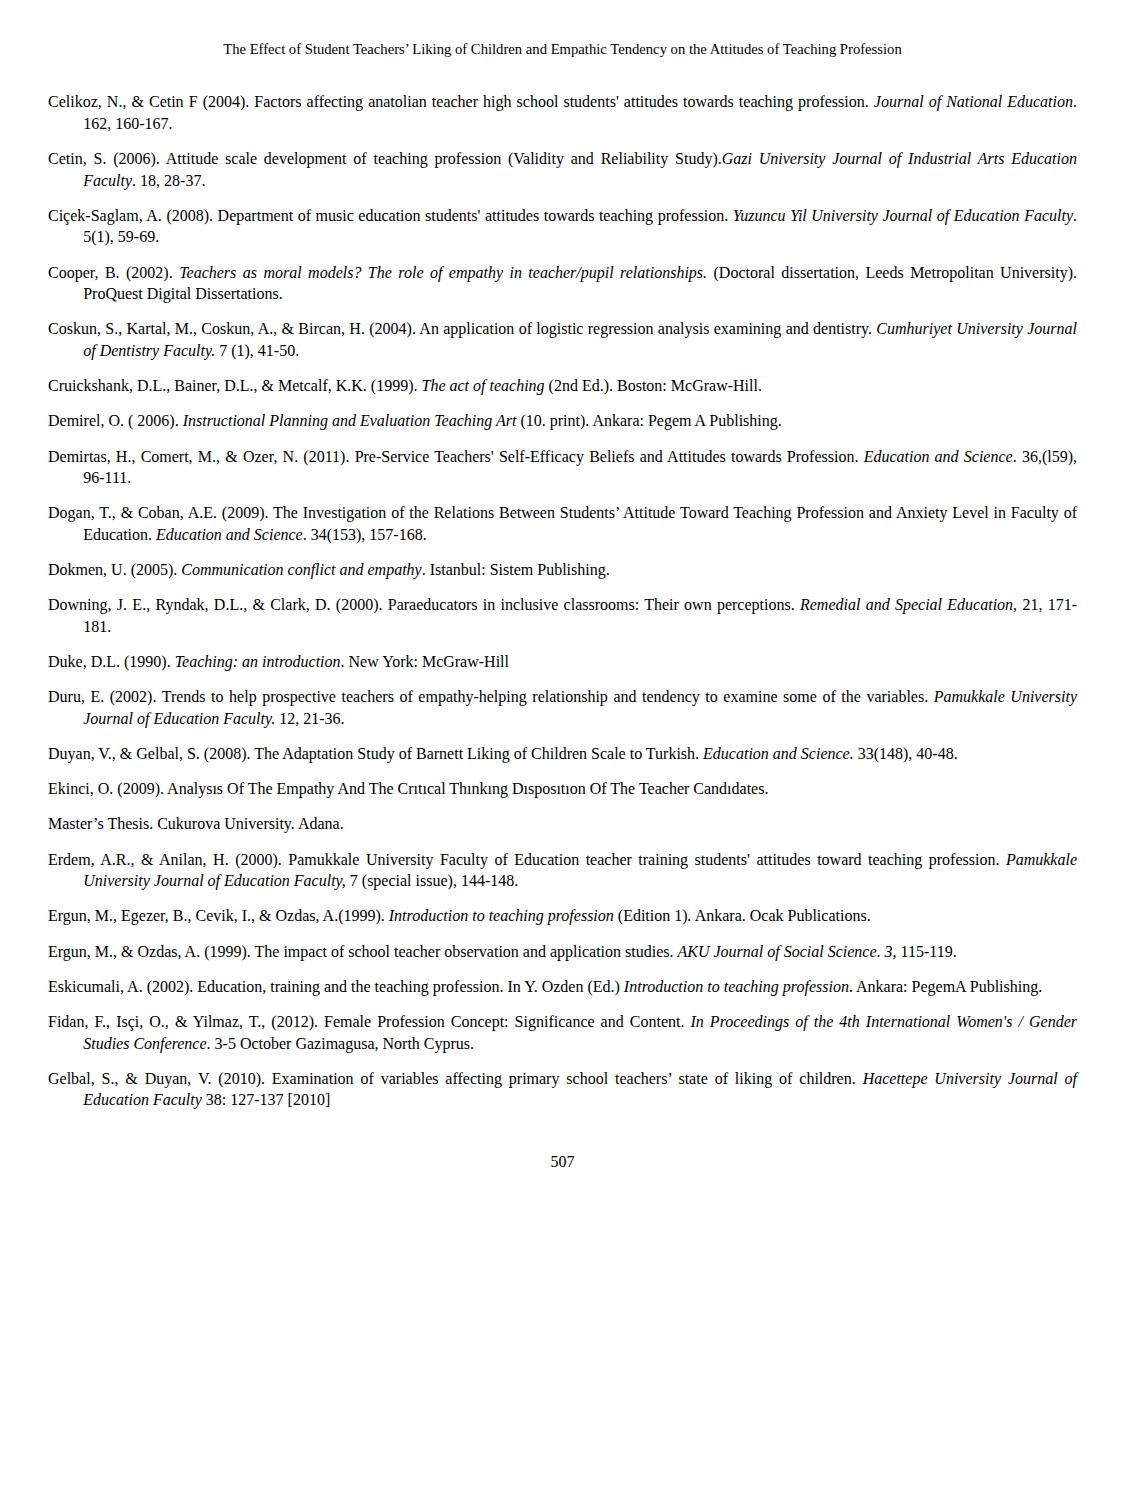The Effect of Student Teachers’ Liking of Children and Empathic Tendency on the Attitudes of Teaching Profession
Celikoz, N., & Cetin F (2004). Factors affecting anatolian teacher high school students' attitudes towards teaching profession. Journal of National Education. 162, 160-167.
Cetin, S. (2006). Attitude scale development of teaching profession (Validity and Reliability Study).Gazi University Journal of Industrial Arts Education Faculty. 18, 28-37.
Ciçek-Saglam, A. (2008). Department of music education students' attitudes towards teaching profession. Yuzuncu Yil University Journal of Education Faculty. 5(1), 59-69.
Cooper, B. (2002). Teachers as moral models? The role of empathy in teacher/pupil relationships. (Doctoral dissertation, Leeds Metropolitan University). ProQuest Digital Dissertations.
Coskun, S., Kartal, M., Coskun, A., & Bircan, H. (2004). An application of logistic regression analysis examining and dentistry. Cumhuriyet University Journal of Dentistry Faculty. 7 (1), 41-50.
Cruickshank, D.L., Bainer, D.L., & Metcalf, K.K. (1999). The act of teaching (2nd Ed.). Boston: McGraw-Hill.
Demirel, O. ( 2006). Instructional Planning and Evaluation Teaching Art (10. print). Ankara: Pegem A Publishing.
Demirtas, H., Comert, M., & Ozer, N. (2011). Pre-Service Teachers' Self-Efficacy Beliefs and Attitudes towards Profession. Education and Science. 36,(l59), 96-111.
Dogan, T., & Coban, A.E. (2009). The Investigation of the Relations Between Students’ Attitude Toward Teaching Profession and Anxiety Level in Faculty of Education. Education and Science. 34(153), 157-168.
Dokmen, U. (2005). Communication conflict and empathy. Istanbul: Sistem Publishing.
Downing, J. E., Ryndak, D.L., & Clark, D. (2000). Paraeducators in inclusive classrooms: Their own perceptions. Remedial and Special Education, 21, 171-181.
Duke, D.L. (1990). Teaching: an introduction. New York: McGraw-Hill
Duru, E. (2002). Trends to help prospective teachers of empathy-helping relationship and tendency to examine some of the variables. Pamukkale University Journal of Education Faculty. 12, 21-36.
Duyan, V., & Gelbal, S. (2008). The Adaptation Study of Barnett Liking of Children Scale to Turkish. Education and Science. 33(148), 40-48.
Ekinci, O. (2009). Analysıs Of The Empathy And The Crıtıcal Thınkıng Dısposıtıon Of The Teacher Candıdates.
Master’s Thesis. Cukurova University. Adana.
Erdem, A.R., & Anilan, H. (2000). Pamukkale University Faculty of Education teacher training students' attitudes toward teaching profession. Pamukkale University Journal of Education Faculty, 7 (special issue), 144-148.
Ergun, M., Egezer, B., Cevik, I., & Ozdas, A.(1999). Introduction to teaching profession (Edition 1). Ankara. Ocak Publications.
Ergun, M., & Ozdas, A. (1999). The impact of school teacher observation and application studies. AKU Journal of Social Science. 3, 115-119.
Eskicumali, A. (2002). Education, training and the teaching profession. In Y. Ozden (Ed.) Introduction to teaching profession. Ankara: PegemA Publishing.
Fidan, F., Isçi, O., & Yilmaz, T., (2012). Female Profession Concept: Significance and Content. In Proceedings of the 4th International Women's / Gender Studies Conference. 3-5 October Gazimagusa, North Cyprus.
Gelbal, S., & Duyan, V. (2010). Examination of variables affecting primary school teachers’ state of liking of children. Hacettepe University Journal of Education Faculty 38: 127-137 [2010]
507